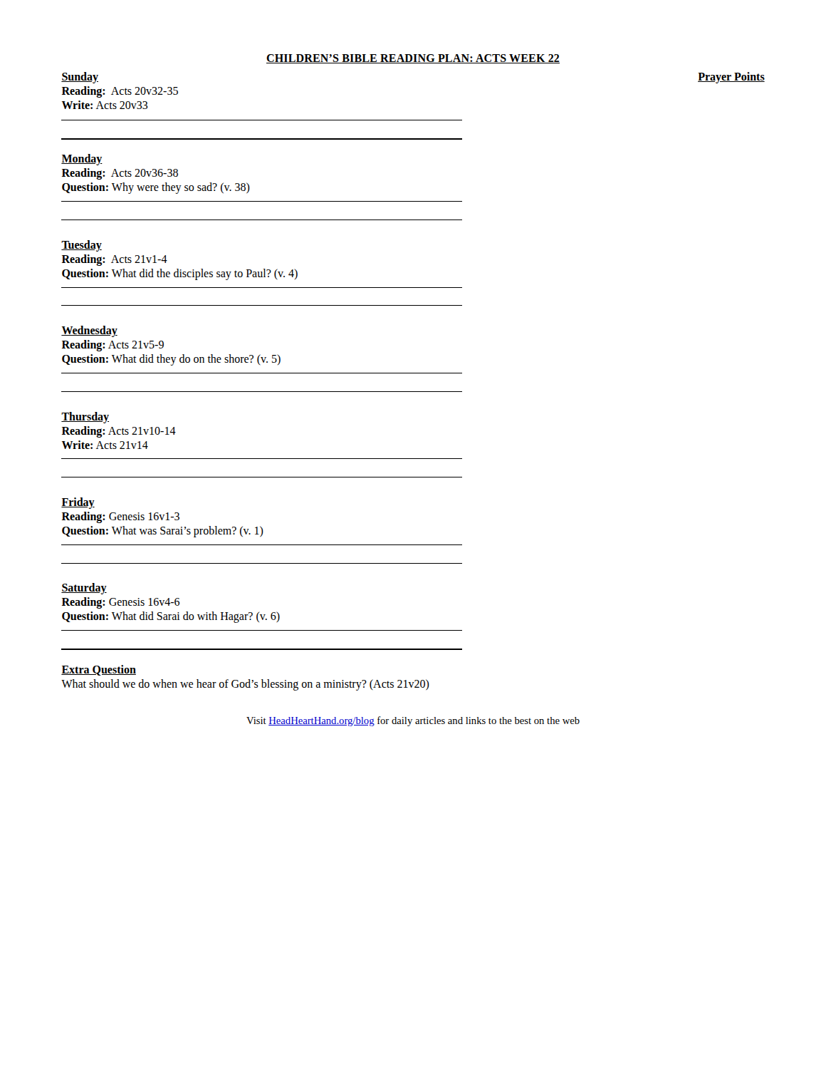CHILDREN’S BIBLE READING PLAN: ACTS WEEK 22
Sunday
Reading: Acts 20v32-35
Write: Acts 20v33
Prayer Points
Monday
Reading: Acts 20v36-38
Question: Why were they so sad? (v. 38)
Tuesday
Reading: Acts 21v1-4
Question: What did the disciples say to Paul? (v. 4)
Wednesday
Reading: Acts 21v5-9
Question: What did they do on the shore? (v. 5)
Thursday
Reading: Acts 21v10-14
Write: Acts 21v14
Friday
Reading: Genesis 16v1-3
Question: What was Sarai’s problem? (v. 1)
Saturday
Reading: Genesis 16v4-6
Question: What did Sarai do with Hagar? (v. 6)
Extra Question
What should we do when we hear of God’s blessing on a ministry? (Acts 21v20)
Visit HeadHeartHand.org/blog for daily articles and links to the best on the web